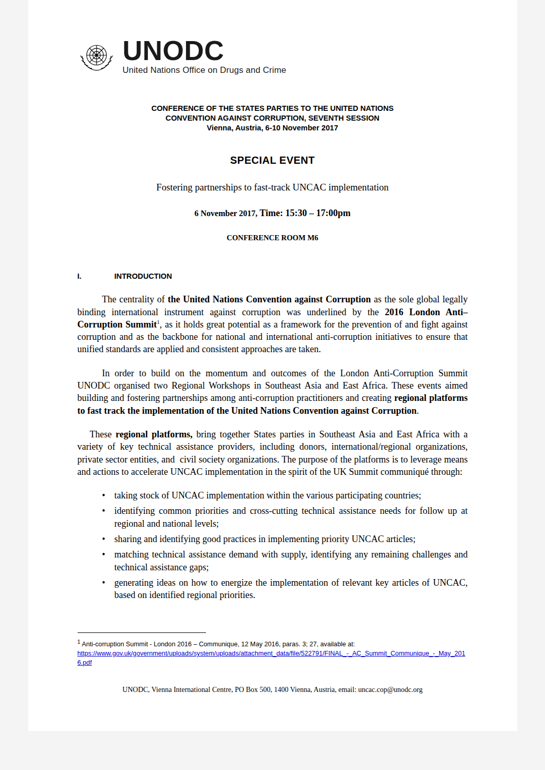UNODC
United Nations Office on Drugs and Crime
CONFERENCE OF THE STATES PARTIES TO THE UNITED NATIONS
CONVENTION AGAINST CORRUPTION, SEVENTH SESSION
Vienna, Austria, 6-10 November 2017
SPECIAL EVENT
Fostering partnerships to fast-track UNCAC implementation
6 November 2017, Time: 15:30 – 17:00pm
CONFERENCE ROOM M6
I. INTRODUCTION
The centrality of the United Nations Convention against Corruption as the sole global legally binding international instrument against corruption was underlined by the 2016 London Anti–Corruption Summit1, as it holds great potential as a framework for the prevention of and fight against corruption and as the backbone for national and international anti-corruption initiatives to ensure that unified standards are applied and consistent approaches are taken.
In order to build on the momentum and outcomes of the London Anti-Corruption Summit UNODC organised two Regional Workshops in Southeast Asia and East Africa. These events aimed building and fostering partnerships among anti-corruption practitioners and creating regional platforms to fast track the implementation of the United Nations Convention against Corruption.
These regional platforms, bring together States parties in Southeast Asia and East Africa with a variety of key technical assistance providers, including donors, international/regional organizations, private sector entities, and civil society organizations. The purpose of the platforms is to leverage means and actions to accelerate UNCAC implementation in the spirit of the UK Summit communiqué through:
taking stock of UNCAC implementation within the various participating countries;
identifying common priorities and cross-cutting technical assistance needs for follow up at regional and national levels;
sharing and identifying good practices in implementing priority UNCAC articles;
matching technical assistance demand with supply, identifying any remaining challenges and technical assistance gaps;
generating ideas on how to energize the implementation of relevant key articles of UNCAC, based on identified regional priorities.
1 Anti-corruption Summit - London 2016 – Communique, 12 May 2016, paras. 3; 27, available at:
https://www.gov.uk/government/uploads/system/uploads/attachment_data/file/522791/FINAL_-_AC_Summit_Communique_-_May_2016.pdf
UNODC, Vienna International Centre, PO Box 500, 1400 Vienna, Austria, email: uncac.cop@unodc.org